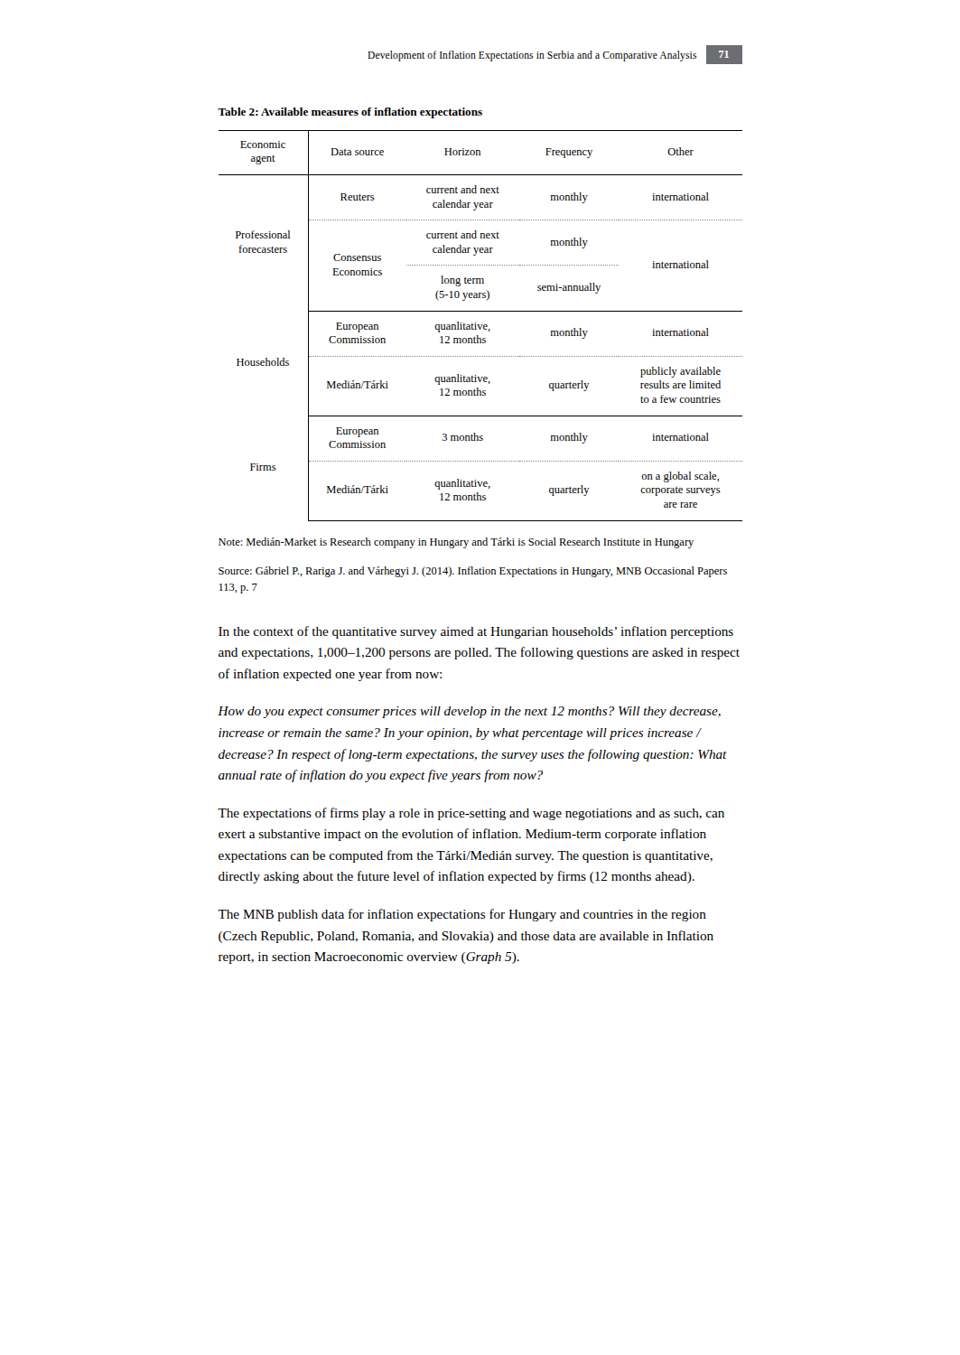Development of Inflation Expectations in Serbia and a Comparative Analysis 71
Table 2: Available measures of inflation expectations
| Economic agent | Data source | Horizon | Frequency | Other |
| --- | --- | --- | --- | --- |
| Professional forecasters | Reuters | current and next calendar year | monthly | international |
| Consensus Economics | current and next calendar year | monthly | international |
| long term (5-10 years) | semi-annually |
| Households | European Commission | quanlitative, 12 months | monthly | international |
| Medián/Tárki | quanlitative, 12 months | quarterly | publicly available results are limited to a few countries |
| Firms | European Commission | 3 months | monthly | international |
| Medián/Tárki | quanlitative, 12 months | quarterly | on a global scale, corporate surveys are rare |
Note: Medián-Market is Research company in Hungary and Tárki is Social Research Institute in Hungary
Source: Gábriel P., Rariga J. and Várhegyi J. (2014). Inflation Expectations in Hungary, MNB Occasional Papers 113, p. 7
In the context of the quantitative survey aimed at Hungarian households’ inflation perceptions and expectations, 1,000–1,200 persons are polled. The following questions are asked in respect of inflation expected one year from now:
How do you expect consumer prices will develop in the next 12 months? Will they decrease, increase or remain the same? In your opinion, by what percentage will prices increase / decrease? In respect of long-term expectations, the survey uses the following question: What annual rate of inflation do you expect five years from now?
The expectations of firms play a role in price-setting and wage negotiations and as such, can exert a substantive impact on the evolution of inflation. Medium-term corporate inflation expectations can be computed from the Tárki/Medián survey. The question is quantitative, directly asking about the future level of inflation expected by firms (12 months ahead).
The MNB publish data for inflation expectations for Hungary and countries in the region (Czech Republic, Poland, Romania, and Slovakia) and those data are available in Inflation report, in section Macroeconomic overview (Graph 5).